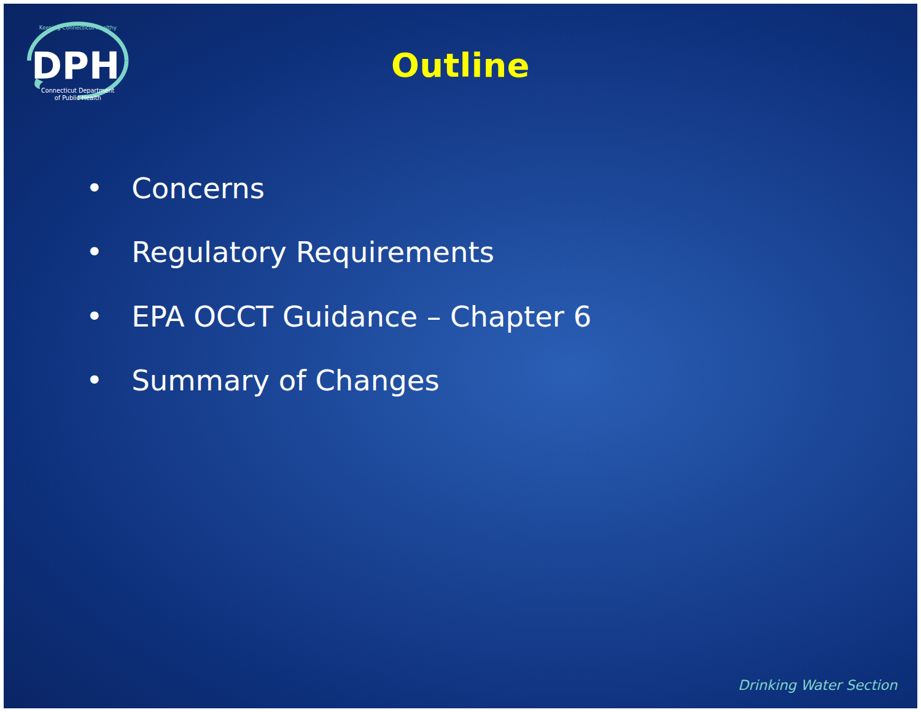Keeping Connecticut Healthy DPH Connecticut Department of Public Health
Outline
Concerns
Regulatory Requirements
EPA OCCT Guidance – Chapter 6
Summary of Changes
Drinking Water Section